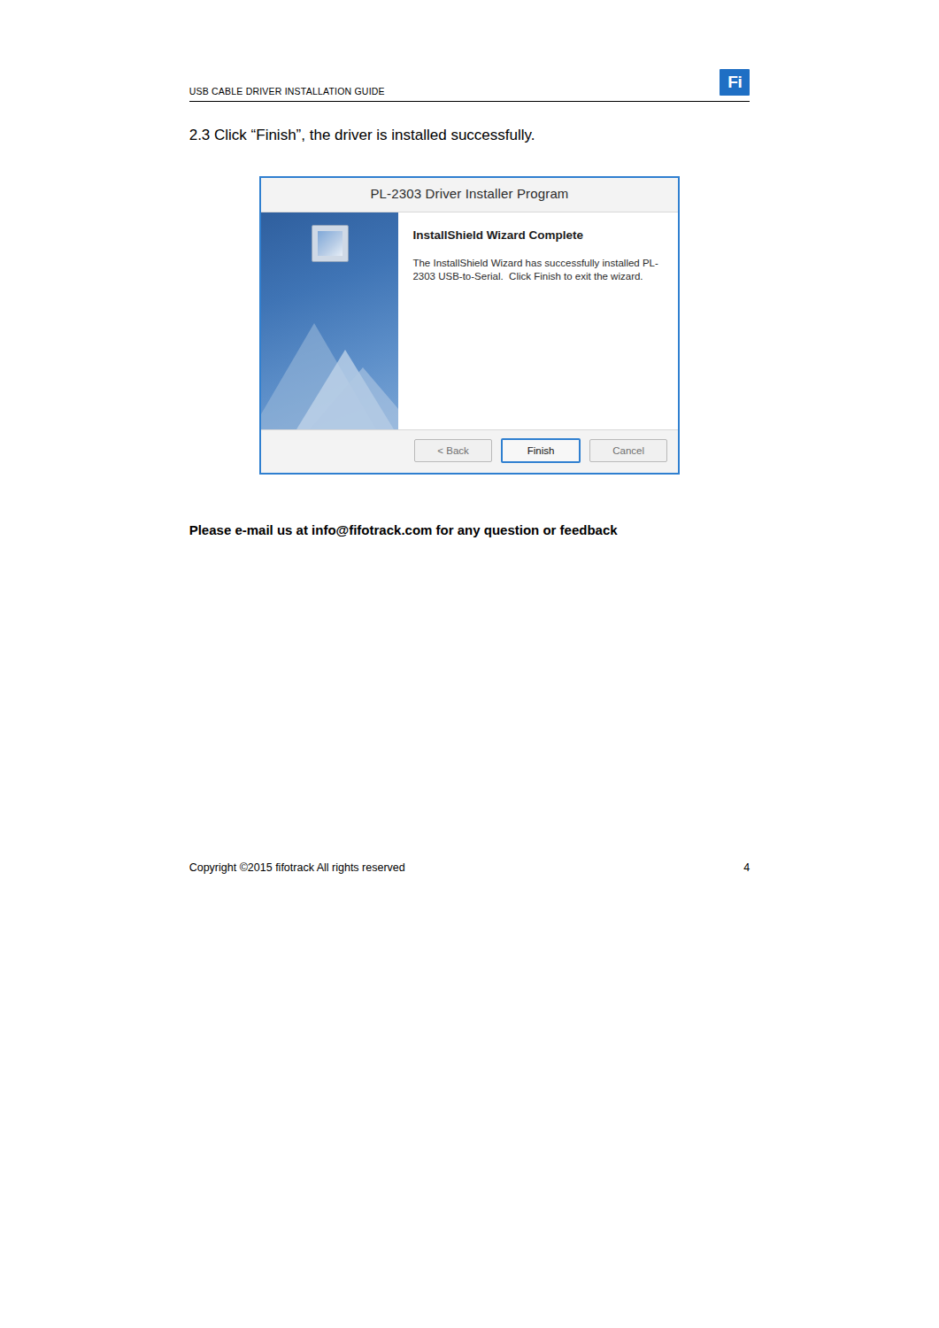USB CABLE DRIVER INSTALLATION GUIDE
Fi
2.3 Click “Finish”, the driver is installed successfully.
PL-2303 Driver Installer Program
InstallShield Wizard Complete
The InstallShield Wizard has successfully installed PL-2303 USB-to-Serial. Click Finish to exit the wizard.
< Back
Finish
Cancel
Please e-mail us at info@fifotrack.com for any question or feedback
Copyright ©2015 fifotrack All rights reserved
4